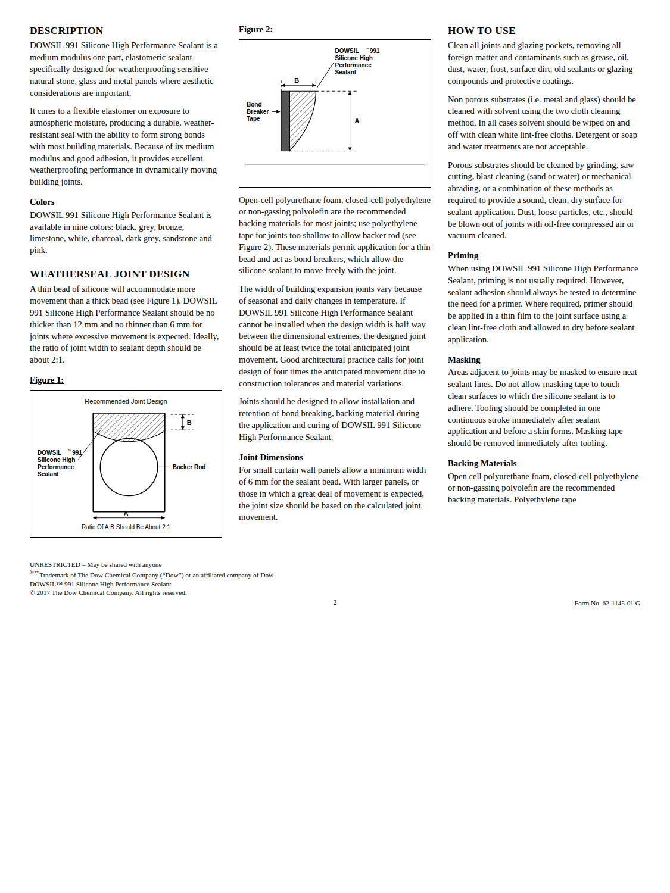DESCRIPTION
DOWSIL 991 Silicone High Performance Sealant is a medium modulus one part, elastomeric sealant specifically designed for weatherproofing sensitive natural stone, glass and metal panels where aesthetic considerations are important.
It cures to a flexible elastomer on exposure to atmospheric moisture, producing a durable, weather-resistant seal with the ability to form strong bonds with most building materials. Because of its medium modulus and good adhesion, it provides excellent weatherproofing performance in dynamically moving building joints.
Colors
DOWSIL 991 Silicone High Performance Sealant is available in nine colors: black, grey, bronze, limestone, white, charcoal, dark grey, sandstone and pink.
WEATHERSEAL JOINT DESIGN
A thin bead of silicone will accommodate more movement than a thick bead (see Figure 1). DOWSIL 991 Silicone High Performance Sealant should be no thicker than 12 mm and no thinner than 6 mm for joints where excessive movement is expected. Ideally, the ratio of joint width to sealant depth should be about 2:1.
Figure 1:
Recommended Joint Design B A DOWSIL ™ 991 Silicone High Performance Sealant Backer Rod Ratio Of A:B Should Be About 2:1
Figure 2:
DOWSIL ™ 991 Silicone High Performance Sealant B A Bond Breaker Tape
Open-cell polyurethane foam, closed-cell polyethylene or non-gassing polyolefin are the recommended backing materials for most joints; use polyethylene tape for joints too shallow to allow backer rod (see Figure 2). These materials permit application for a thin bead and act as bond breakers, which allow the silicone sealant to move freely with the joint.
The width of building expansion joints vary because of seasonal and daily changes in temperature. If DOWSIL 991 Silicone High Performance Sealant cannot be installed when the design width is half way between the dimensional extremes, the designed joint should be at least twice the total anticipated joint movement. Good architectural practice calls for joint design of four times the anticipated movement due to construction tolerances and material variations.
Joints should be designed to allow installation and retention of bond breaking, backing material during the application and curing of DOWSIL 991 Silicone High Performance Sealant.
Joint Dimensions
For small curtain wall panels allow a minimum width of 6 mm for the sealant bead. With larger panels, or those in which a great deal of movement is expected, the joint size should be based on the calculated joint movement.
HOW TO USE
Clean all joints and glazing pockets, removing all foreign matter and contaminants such as grease, oil, dust, water, frost, surface dirt, old sealants or glazing compounds and protective coatings.
Non porous substrates (i.e. metal and glass) should be cleaned with solvent using the two cloth cleaning method. In all cases solvent should be wiped on and off with clean white lint-free cloths. Detergent or soap and water treatments are not acceptable.
Porous substrates should be cleaned by grinding, saw cutting, blast cleaning (sand or water) or mechanical abrading, or a combination of these methods as required to provide a sound, clean, dry surface for sealant application. Dust, loose particles, etc., should be blown out of joints with oil-free compressed air or vacuum cleaned.
Priming
When using DOWSIL 991 Silicone High Performance Sealant, priming is not usually required. However, sealant adhesion should always be tested to determine the need for a primer. Where required, primer should be applied in a thin film to the joint surface using a clean lint-free cloth and allowed to dry before sealant application.
Masking
Areas adjacent to joints may be masked to ensure neat sealant lines. Do not allow masking tape to touch clean surfaces to which the silicone sealant is to adhere. Tooling should be completed in one continuous stroke immediately after sealant application and before a skin forms. Masking tape should be removed immediately after tooling.
Backing Materials
Open cell polyurethane foam, closed-cell polyethylene or non-gassing polyolefin are the recommended backing materials. Polyethylene tape
UNRESTRICTED – May be shared with anyone
®™Trademark of The Dow Chemical Company (“Dow”) or an affiliated company of Dow
DOWSIL™ 991 Silicone High Performance Sealant
© 2017 The Dow Chemical Company. All rights reserved. Form No. 62-1145-01 G
2